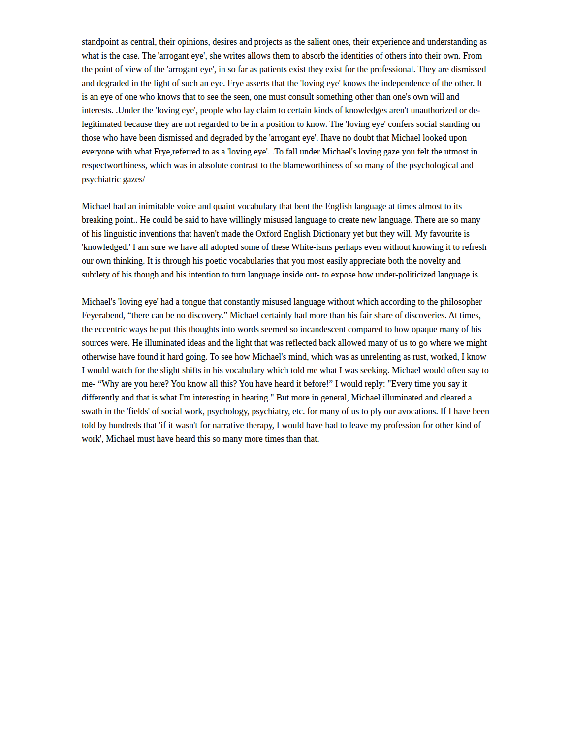standpoint as central, their opinions, desires and projects as the salient ones, their experience and understanding as what is the case. The 'arrogant eye', she writes allows them to absorb the identities of others into their own. From the point of view of the 'arrogant eye', in so far as patients exist they exist for the professional. They are dismissed and degraded in the light of such an eye. Frye asserts that the 'loving eye' knows the independence of the other. It is an eye of one who knows that to see the seen, one must consult something other than one's own will and interests. .Under the 'loving eye', people who lay claim to certain kinds of knowledges aren't unauthorized or de-legitimated because they are not regarded to be in a position to know. The 'loving eye' confers social standing on those who have been dismissed and degraded by the 'arrogant eye'. Ihave no doubt that Michael looked upon everyone with what Frye,referred to as a 'loving eye'. .To fall under Michael's loving gaze you felt the utmost in respectworthiness, which was in absolute contrast to the blameworthiness of so many of the psychological and psychiatric gazes/
Michael had an inimitable voice and quaint vocabulary that bent the English language at times almost to its breaking point.. He could be said to have willingly misused language to create new language. There are so many of his linguistic inventions that haven't made the Oxford English Dictionary yet but they will. My favourite is 'knowledged.' I am sure we have all adopted some of these White-isms perhaps even without knowing it to refresh our own thinking. It is through his poetic vocabularies that you most easily appreciate both the novelty and subtlety of his though and his intention to turn language inside out- to expose how under-politicized language is.
Michael's 'loving eye' had a tongue that constantly misused language without which according to the philosopher Feyerabend, “there can be no discovery.” Michael certainly had more than his fair share of discoveries. At times, the eccentric ways he put this thoughts into words seemed so incandescent compared to how opaque many of his sources were. He illuminated ideas and the light that was reflected back allowed many of us to go where we might otherwise have found it hard going. To see how Michael's mind, which was as unrelenting as rust, worked, I know I would watch for the slight shifts in his vocabulary which told me what I was seeking. Michael would often say to me- “Why are you here? You know all this? You have heard it before!” I would reply: "Every time you say it differently and that is what I'm interesting in hearing." But more in general, Michael illuminated and cleared a swath in the 'fields' of social work, psychology, psychiatry, etc. for many of us to ply our avocations. If I have been told by hundreds that 'if it wasn't for narrative therapy, I would have had to leave my profession for other kind of work', Michael must have heard this so many more times than that.